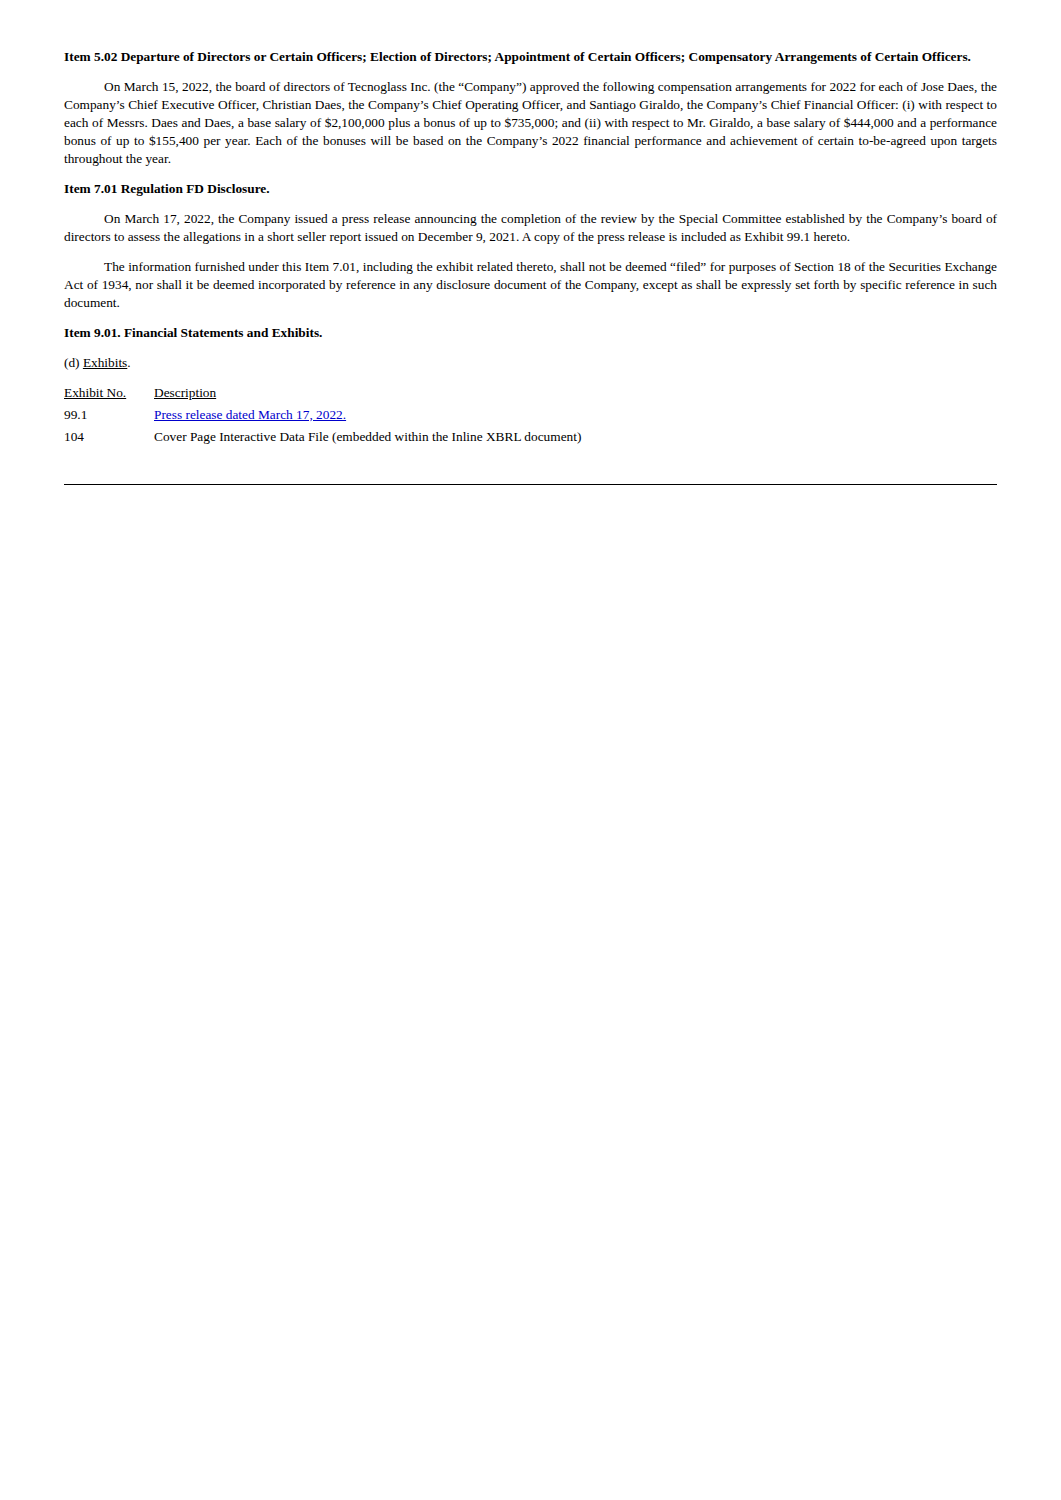Item 5.02 Departure of Directors or Certain Officers; Election of Directors; Appointment of Certain Officers; Compensatory Arrangements of Certain Officers.
On March 15, 2022, the board of directors of Tecnoglass Inc. (the “Company”) approved the following compensation arrangements for 2022 for each of Jose Daes, the Company’s Chief Executive Officer, Christian Daes, the Company’s Chief Operating Officer, and Santiago Giraldo, the Company’s Chief Financial Officer: (i) with respect to each of Messrs. Daes and Daes, a base salary of $2,100,000 plus a bonus of up to $735,000; and (ii) with respect to Mr. Giraldo, a base salary of $444,000 and a performance bonus of up to $155,400 per year. Each of the bonuses will be based on the Company’s 2022 financial performance and achievement of certain to-be-agreed upon targets throughout the year.
Item 7.01 Regulation FD Disclosure.
On March 17, 2022, the Company issued a press release announcing the completion of the review by the Special Committee established by the Company’s board of directors to assess the allegations in a short seller report issued on December 9, 2021. A copy of the press release is included as Exhibit 99.1 hereto.
The information furnished under this Item 7.01, including the exhibit related thereto, shall not be deemed “filed” for purposes of Section 18 of the Securities Exchange Act of 1934, nor shall it be deemed incorporated by reference in any disclosure document of the Company, except as shall be expressly set forth by specific reference in such document.
Item 9.01. Financial Statements and Exhibits.
(d) Exhibits.
| Exhibit No. | Description |
| --- | --- |
| 99.1 | Press release dated March 17, 2022. |
| 104 | Cover Page Interactive Data File (embedded within the Inline XBRL document) |